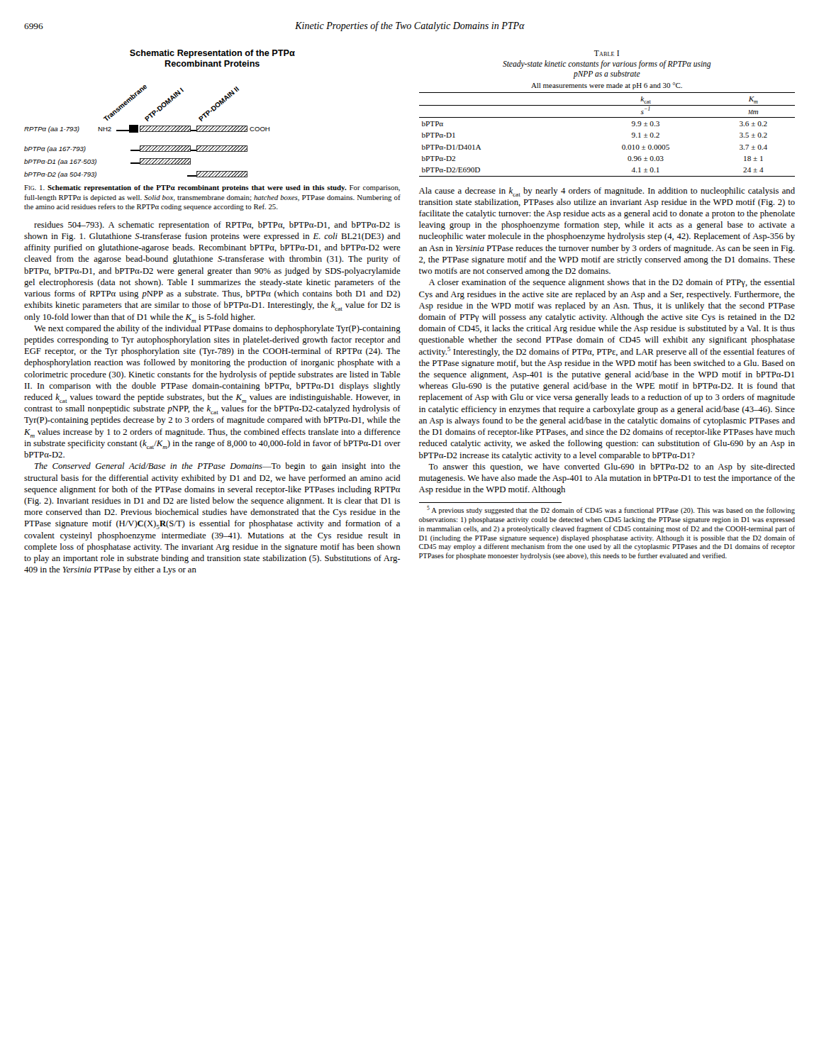6996
Kinetic Properties of the Two Catalytic Domains in PTPα
Schematic Representation of the PTPα
Recombinant Proteins
Transmembrane
PTP-DOMAIN I
PTP-DOMAIN II
RPTPα (aa 1-793)
NH2
COOH
bPTPα (aa 167-793)
bPTPα-D1 (aa 167-503)
bPTPα-D2 (aa 504-793)
Fig. 1. Schematic representation of the PTPα recombinant proteins that were used in this study. For comparison, full-length RPTPα is depicted as well. Solid box, transmembrane domain; hatched boxes, PTPase domains. Numbering of the amino acid residues refers to the RPTPα coding sequence according to Ref. 25.
residues 504–793). A schematic representation of RPTPα, bPTPα, bPTPα-D1, and bPTPα-D2 is shown in Fig. 1. Glutathione S-transferase fusion proteins were expressed in E. coli BL21(DE3) and affinity purified on glutathione-agarose beads. Recombinant bPTPα, bPTPα-D1, and bPTPα-D2 were cleaved from the agarose bead-bound glutathione S-transferase with thrombin (31). The purity of bPTPα, bPTPα-D1, and bPTPα-D2 were general greater than 90% as judged by SDS-polyacrylamide gel electrophoresis (data not shown). Table I summarizes the steady-state kinetic parameters of the various forms of RPTPα using p NPP as a substrate. Thus, bPTPα (which contains both D1 and D2) exhibits kinetic parameters that are similar to those of bPTPα-D1. Interestingly, the kcat value for D2 is only 10-fold lower than that of D1 while the Km is 5-fold higher.
We next compared the ability of the individual PTPase domains to dephosphorylate Tyr(P)-containing peptides corresponding to Tyr autophosphorylation sites in platelet-derived growth factor receptor and EGF receptor, or the Tyr phosphorylation site (Tyr-789) in the COOH-terminal of RPTPα (24). The dephosphorylation reaction was followed by monitoring the production of inorganic phosphate with a colorimetric procedure (30). Kinetic constants for the hydrolysis of peptide substrates are listed in Table II. In comparison with the double PTPase domain-containing bPTPα, bPTPα-D1 displays slightly reduced kcat values toward the peptide substrates, but the Km values are indistinguishable. However, in contrast to small nonpeptidic substrate p NPP, the kcat values for the bPTPα-D2-catalyzed hydrolysis of Tyr(P)-containing peptides decrease by 2 to 3 orders of magnitude compared with bPTPα-D1, while the Km values increase by 1 to 2 orders of magnitude. Thus, the combined effects translate into a difference in substrate specificity constant (kcat/Km) in the range of 8,000 to 40,000-fold in favor of bPTPα-D1 over bPTPα-D2.
The Conserved General Acid/Base in the PTPase Domains—To begin to gain insight into the structural basis for the differential activity exhibited by D1 and D2, we have performed an amino acid sequence alignment for both of the PTPase domains in several receptor-like PTPases including RPTPα (Fig. 2). Invariant residues in D1 and D2 are listed below the sequence alignment. It is clear that D1 is more conserved than D2. Previous biochemical studies have demonstrated that the Cys residue in the PTPase signature motif (H/V)C(X)5R(S/T) is essential for phosphatase activity and formation of a covalent cysteinyl phosphoenzyme intermediate (39–41). Mutations at the Cys residue result in complete loss of phosphatase activity. The invariant Arg residue in the signature motif has been shown to play an important role in substrate binding and transition state stabilization (5). Substitutions of Arg-409 in the Yersinia PTPase by either a Lys or an
Table I
Steady-state kinetic constants for various forms of RPTPα using
pNPP as a substrate
All measurements were made at pH 6 and 30 °C.
| | k cat | K m |
| --- | --- | --- |
| | s −1 | m m |
| bPTPα | 9.9 ± 0.3 | 3.6 ± 0.2 |
| bPTPα-D1 | 9.1 ± 0.2 | 3.5 ± 0.2 |
| bPTPα-D1/D401A | 0.010 ± 0.0005 | 3.7 ± 0.4 |
| bPTPα-D2 | 0.96 ± 0.03 | 18 ± 1 |
| bPTPα-D2/E690D | 4.1 ± 0.1 | 24 ± 4 |
Ala cause a decrease in kcat by nearly 4 orders of magnitude. In addition to nucleophilic catalysis and transition state stabilization, PTPases also utilize an invariant Asp residue in the WPD motif (Fig. 2) to facilitate the catalytic turnover: the Asp residue acts as a general acid to donate a proton to the phenolate leaving group in the phosphoenzyme formation step, while it acts as a general base to activate a nucleophilic water molecule in the phosphoenzyme hydrolysis step (4, 42). Replacement of Asp-356 by an Asn in Yersinia PTPase reduces the turnover number by 3 orders of magnitude. As can be seen in Fig. 2, the PTPase signature motif and the WPD motif are strictly conserved among the D1 domains. These two motifs are not conserved among the D2 domains.
A closer examination of the sequence alignment shows that in the D2 domain of PTPγ, the essential Cys and Arg residues in the active site are replaced by an Asp and a Ser, respectively. Furthermore, the Asp residue in the WPD motif was replaced by an Asn. Thus, it is unlikely that the second PTPase domain of PTPγ will possess any catalytic activity. Although the active site Cys is retained in the D2 domain of CD45, it lacks the critical Arg residue while the Asp residue is substituted by a Val. It is thus questionable whether the second PTPase domain of CD45 will exhibit any significant phosphatase activity.5 Interestingly, the D2 domains of PTPα, PTPε, and LAR preserve all of the essential features of the PTPase signature motif, but the Asp residue in the WPD motif has been switched to a Glu. Based on the sequence alignment, Asp-401 is the putative general acid/base in the WPD motif in bPTPα-D1 whereas Glu-690 is the putative general acid/base in the WPE motif in bPTPα-D2. It is found that replacement of Asp with Glu or vice versa generally leads to a reduction of up to 3 orders of magnitude in catalytic efficiency in enzymes that require a carboxylate group as a general acid/base (43–46). Since an Asp is always found to be the general acid/base in the catalytic domains of cytoplasmic PTPases and the D1 domains of receptor-like PTPases, and since the D2 domains of receptor-like PTPases have much reduced catalytic activity, we asked the following question: can substitution of Glu-690 by an Asp in bPTPα-D2 increase its catalytic activity to a level comparable to bPTPα-D1?
To answer this question, we have converted Glu-690 in bPTPα-D2 to an Asp by site-directed mutagenesis. We have also made the Asp-401 to Ala mutation in bPTPα-D1 to test the importance of the Asp residue in the WPD motif. Although
5 A previous study suggested that the D2 domain of CD45 was a functional PTPase (20). This was based on the following observations: 1) phosphatase activity could be detected when CD45 lacking the PTPase signature region in D1 was expressed in mammalian cells, and 2) a proteolytically cleaved fragment of CD45 containing most of D2 and the COOH-terminal part of D1 (including the PTPase signature sequence) displayed phosphatase activity. Although it is possible that the D2 domain of CD45 may employ a different mechanism from the one used by all the cytoplasmic PTPases and the D1 domains of receptor PTPases for phosphate monoester hydrolysis (see above), this needs to be further evaluated and verified.